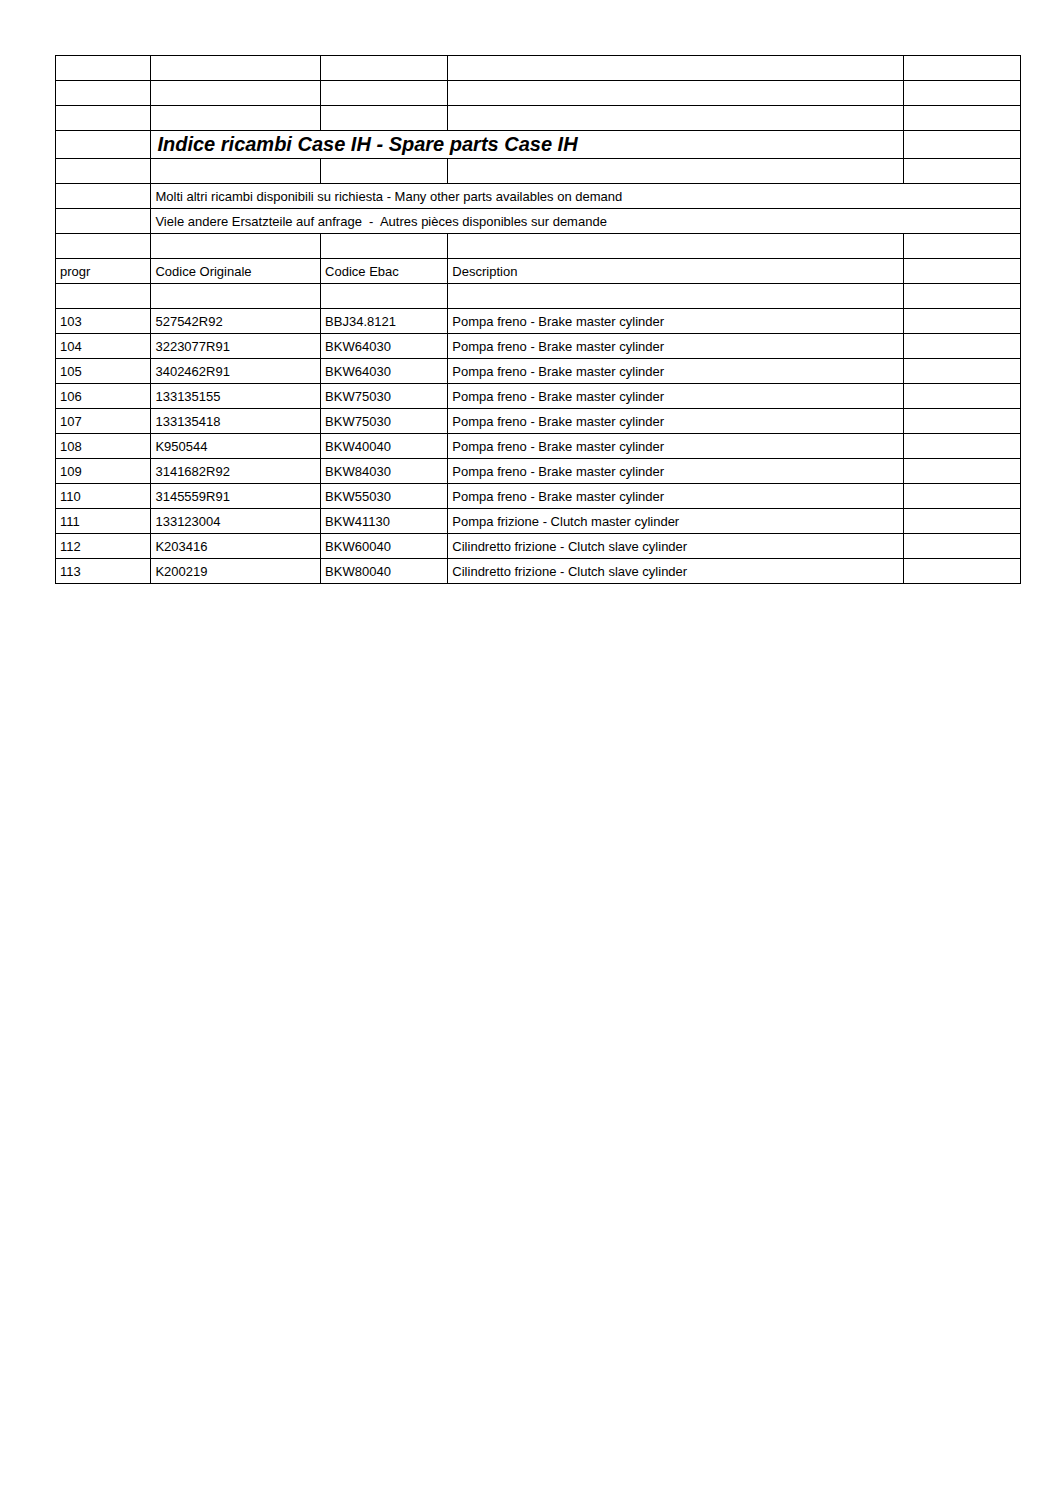| | Indice ricambi Case IH - Spare parts Case IH | |
| | Molti altri ricambi disponibili su richiesta - Many other parts availables on demand |
| | Viele andere Ersatzteile auf anfrage - Autres pièces disponibles sur demande |
| progr | Codice Originale | Codice Ebac | Description | |
| 103 | 527542R92 | BBJ34.8121 | Pompa freno - Brake master cylinder | |
| 104 | 3223077R91 | BKW64030 | Pompa freno - Brake master cylinder | |
| 105 | 3402462R91 | BKW64030 | Pompa freno - Brake master cylinder | |
| 106 | 133135155 | BKW75030 | Pompa freno - Brake master cylinder | |
| 107 | 133135418 | BKW75030 | Pompa freno - Brake master cylinder | |
| 108 | K950544 | BKW40040 | Pompa freno - Brake master cylinder | |
| 109 | 3141682R92 | BKW84030 | Pompa freno - Brake master cylinder | |
| 110 | 3145559R91 | BKW55030 | Pompa freno - Brake master cylinder | |
| 111 | 133123004 | BKW41130 | Pompa frizione - Clutch master cylinder | |
| 112 | K203416 | BKW60040 | Cilindretto frizione - Clutch slave cylinder | |
| 113 | K200219 | BKW80040 | Cilindretto frizione - Clutch slave cylinder | |